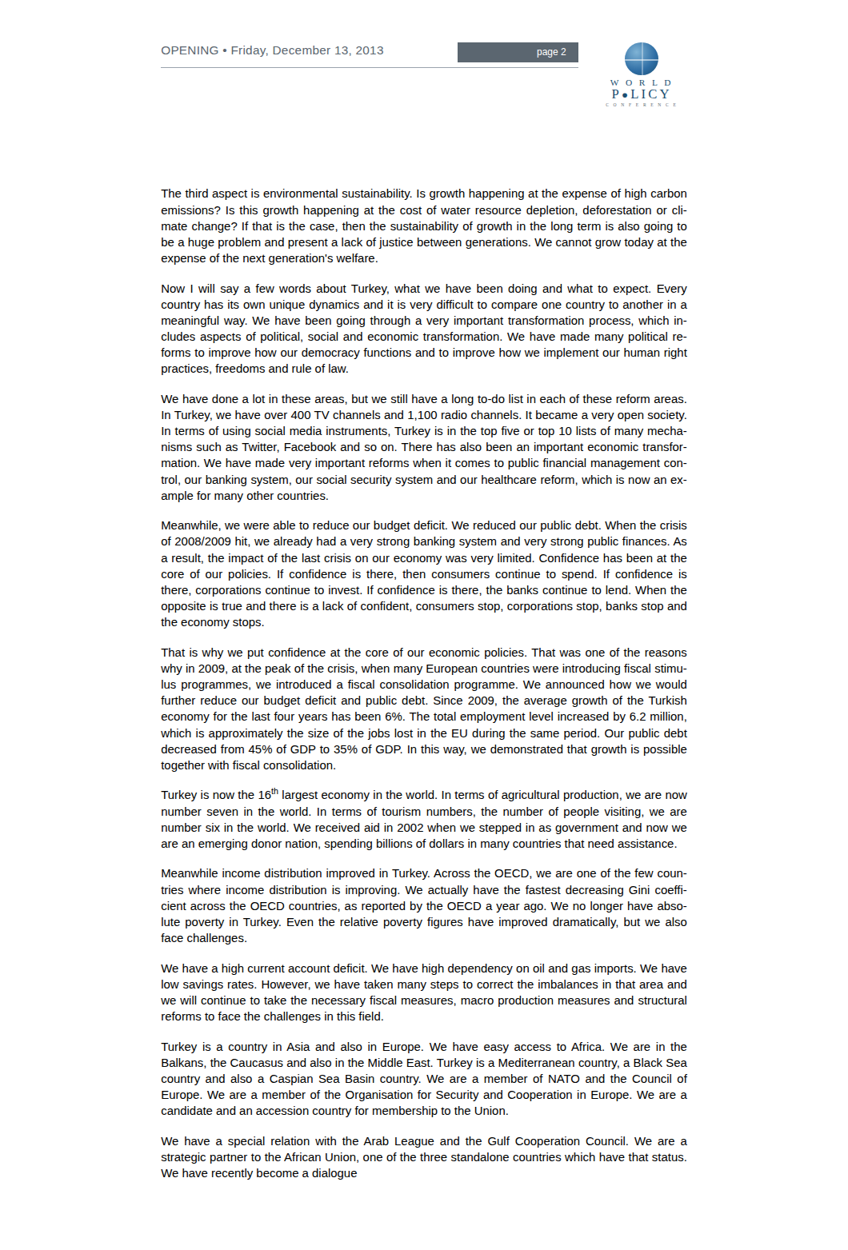OPENING • Friday, December 13, 2013
page 2
W O R L D P●LICY C O N F E R E N C E
The third aspect is environmental sustainability. Is growth happening at the expense of high carbon emissions? Is this growth happening at the cost of water resource depletion, deforestation or climate change? If that is the case, then the sustainability of growth in the long term is also going to be a huge problem and present a lack of justice between generations. We cannot grow today at the expense of the next generation's welfare.
Now I will say a few words about Turkey, what we have been doing and what to expect. Every country has its own unique dynamics and it is very difficult to compare one country to another in a meaningful way. We have been going through a very important transformation process, which includes aspects of political, social and economic transformation. We have made many political reforms to improve how our democracy functions and to improve how we implement our human right practices, freedoms and rule of law.
We have done a lot in these areas, but we still have a long to-do list in each of these reform areas. In Turkey, we have over 400 TV channels and 1,100 radio channels. It became a very open society. In terms of using social media instruments, Turkey is in the top five or top 10 lists of many mechanisms such as Twitter, Facebook and so on. There has also been an important economic transformation. We have made very important reforms when it comes to public financial management control, our banking system, our social security system and our healthcare reform, which is now an example for many other countries.
Meanwhile, we were able to reduce our budget deficit. We reduced our public debt. When the crisis of 2008/2009 hit, we already had a very strong banking system and very strong public finances. As a result, the impact of the last crisis on our economy was very limited. Confidence has been at the core of our policies. If confidence is there, then consumers continue to spend. If confidence is there, corporations continue to invest. If confidence is there, the banks continue to lend. When the opposite is true and there is a lack of confident, consumers stop, corporations stop, banks stop and the economy stops.
That is why we put confidence at the core of our economic policies. That was one of the reasons why in 2009, at the peak of the crisis, when many European countries were introducing fiscal stimulus programmes, we introduced a fiscal consolidation programme. We announced how we would further reduce our budget deficit and public debt. Since 2009, the average growth of the Turkish economy for the last four years has been 6%. The total employment level increased by 6.2 million, which is approximately the size of the jobs lost in the EU during the same period. Our public debt decreased from 45% of GDP to 35% of GDP. In this way, we demonstrated that growth is possible together with fiscal consolidation.
Turkey is now the 16th largest economy in the world. In terms of agricultural production, we are now number seven in the world. In terms of tourism numbers, the number of people visiting, we are number six in the world. We received aid in 2002 when we stepped in as government and now we are an emerging donor nation, spending billions of dollars in many countries that need assistance.
Meanwhile income distribution improved in Turkey. Across the OECD, we are one of the few countries where income distribution is improving. We actually have the fastest decreasing Gini coefficient across the OECD countries, as reported by the OECD a year ago. We no longer have absolute poverty in Turkey. Even the relative poverty figures have improved dramatically, but we also face challenges.
We have a high current account deficit. We have high dependency on oil and gas imports. We have low savings rates. However, we have taken many steps to correct the imbalances in that area and we will continue to take the necessary fiscal measures, macro production measures and structural reforms to face the challenges in this field.
Turkey is a country in Asia and also in Europe. We have easy access to Africa. We are in the Balkans, the Caucasus and also in the Middle East. Turkey is a Mediterranean country, a Black Sea country and also a Caspian Sea Basin country. We are a member of NATO and the Council of Europe. We are a member of the Organisation for Security and Cooperation in Europe. We are a candidate and an accession country for membership to the Union.
We have a special relation with the Arab League and the Gulf Cooperation Council. We are a strategic partner to the African Union, one of the three standalone countries which have that status. We have recently become a dialogue